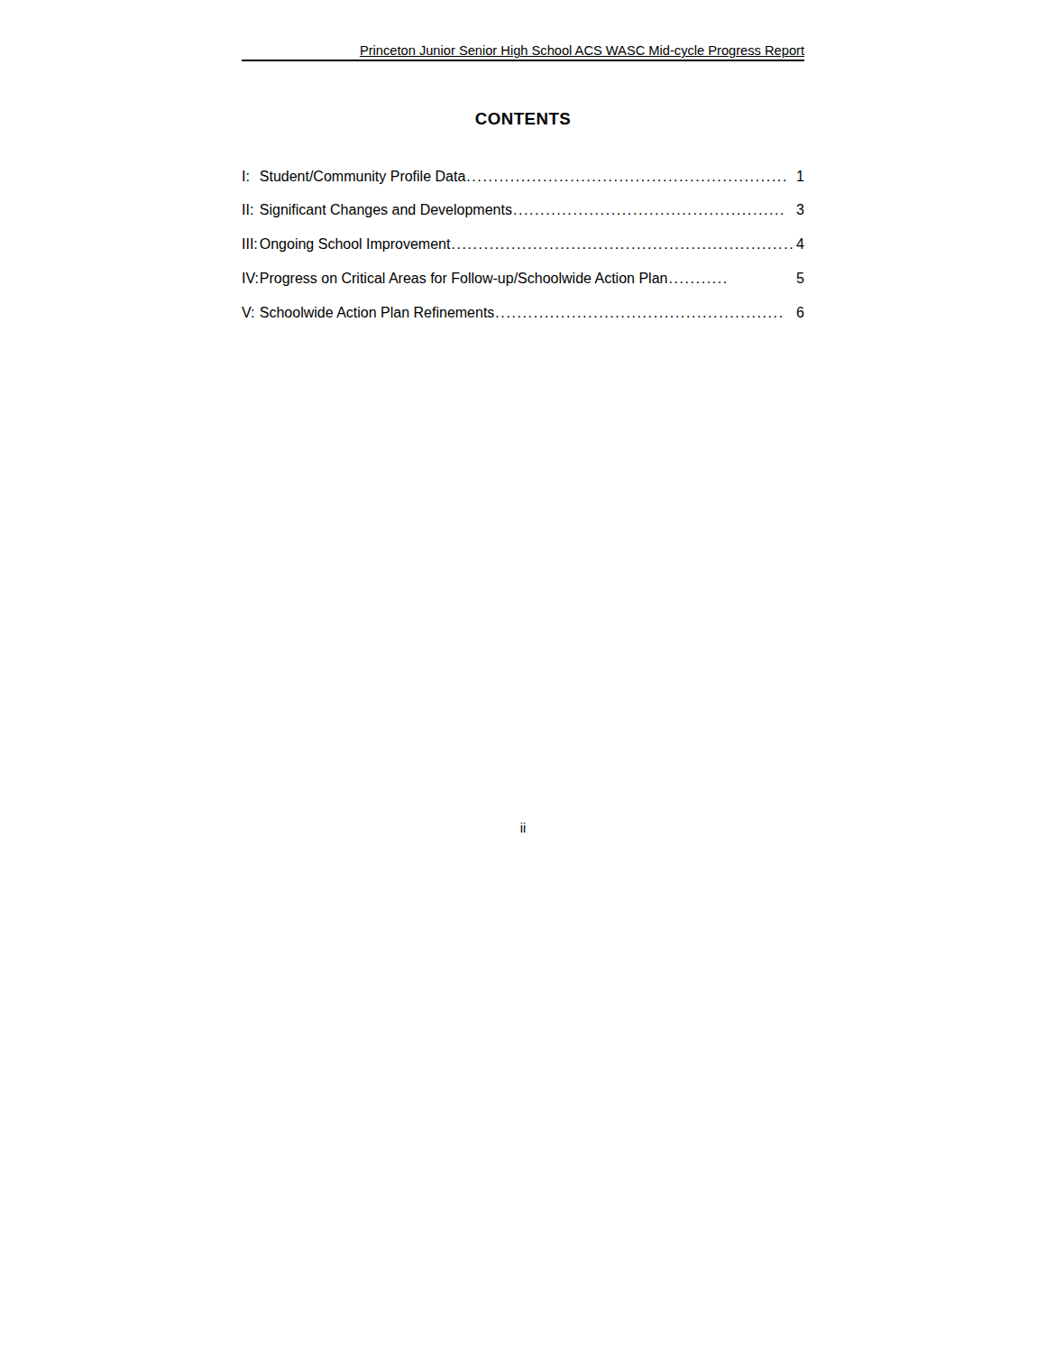Princeton Junior Senior High School ACS WASC Mid-cycle Progress Report
CONTENTS
| I: | Student/Community Profile Data ........................................................... | 1 |
| II: | Significant Changes and Developments .................................................. | 3 |
| III: | Ongoing School Improvement ............................................................... | 4 |
| IV: | Progress on Critical Areas for Follow-up/Schoolwide Action Plan ........... | 5 |
| V: | Schoolwide Action Plan Refinements ..................................................... | 6 |
ii